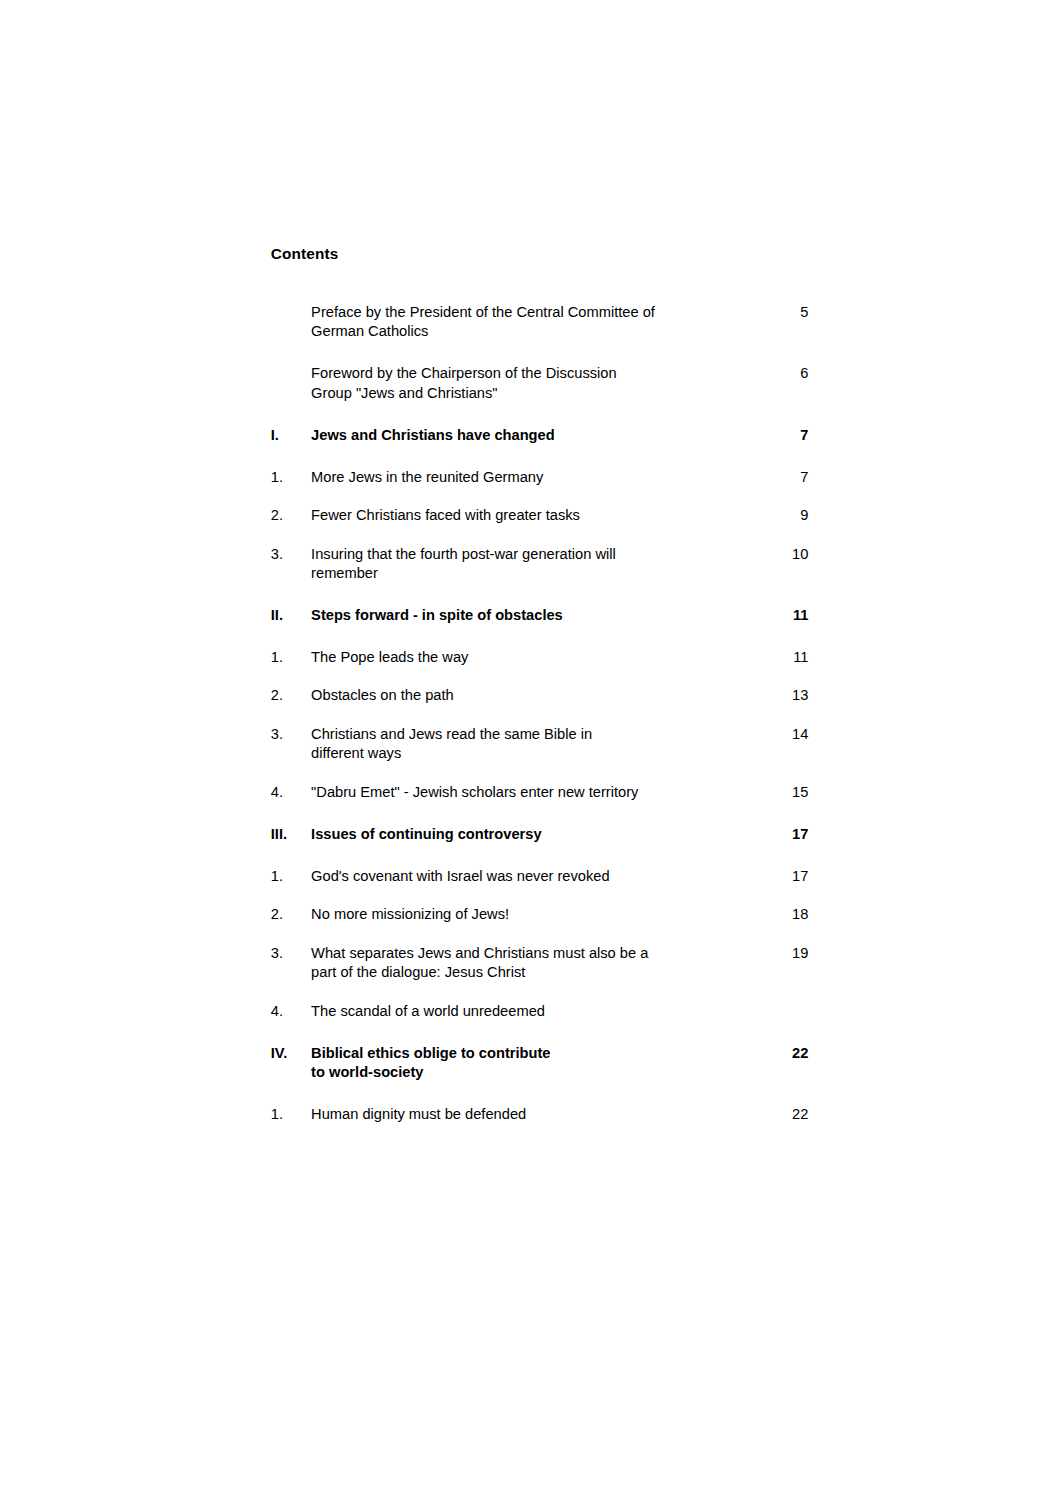Contents
| | Preface by the President of the Central Committee of German Catholics | 5 |
| | Foreword by the Chairperson of the Discussion Group "Jews and Christians" | 6 |
| I. | Jews and Christians have changed | 7 |
| 1. | More Jews in the reunited Germany | 7 |
| 2. | Fewer Christians faced with greater tasks | 9 |
| 3. | Insuring that the fourth post-war generation will remember | 10 |
| II. | Steps forward - in spite of obstacles | 11 |
| 1. | The Pope leads the way | 11 |
| 2. | Obstacles on the path | 13 |
| 3. | Christians and Jews read the same Bible in different ways | 14 |
| 4. | "Dabru Emet" - Jewish scholars enter new territory | 15 |
| III. | Issues of continuing controversy | 17 |
| 1. | God's covenant with Israel was never revoked | 17 |
| 2. | No more missionizing of Jews! | 18 |
| 3. | What separates Jews and Christians must also be a part of the dialogue: Jesus Christ | 19 |
| 4. | The scandal of a world unredeemed | |
| IV. | Biblical ethics oblige to contribute to world-society | 22 |
| 1. | Human dignity must be defended | 22 |